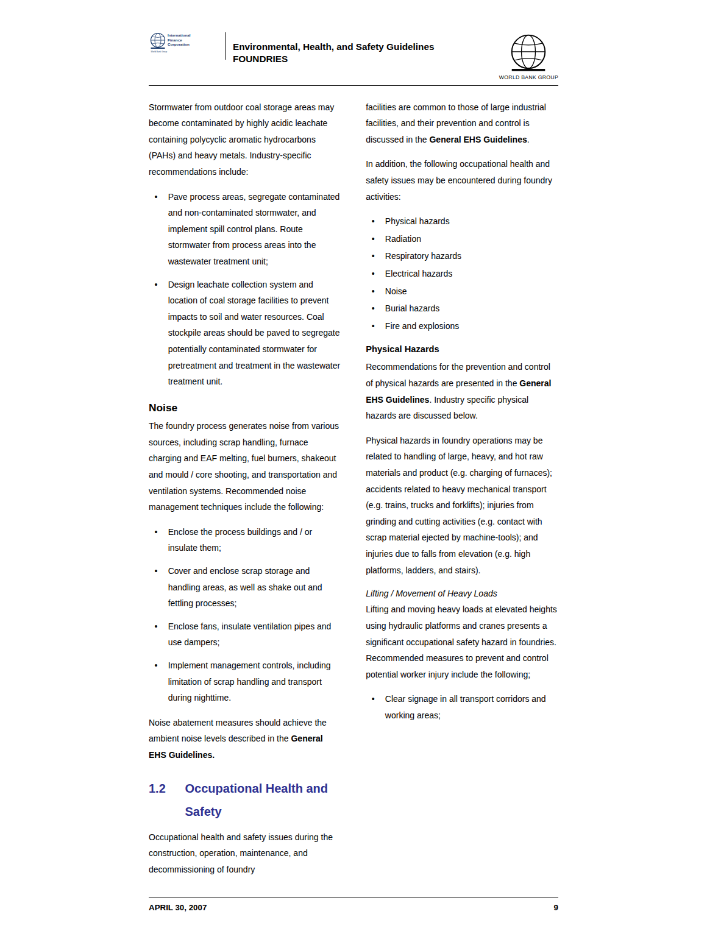International Finance Corporation World Bank Group
Environmental, Health, and Safety Guidelines
FOUNDRIES
WORLD BANK GROUP
Stormwater from outdoor coal storage areas may become contaminated by highly acidic leachate containing polycyclic aromatic hydrocarbons (PAHs) and heavy metals. Industry-specific recommendations include:
Pave process areas, segregate contaminated and non-contaminated stormwater, and implement spill control plans. Route stormwater from process areas into the wastewater treatment unit;
Design leachate collection system and location of coal storage facilities to prevent impacts to soil and water resources. Coal stockpile areas should be paved to segregate potentially contaminated stormwater for pretreatment and treatment in the wastewater treatment unit.
Noise
The foundry process generates noise from various sources, including scrap handling, furnace charging and EAF melting, fuel burners, shakeout and mould / core shooting, and transportation and ventilation systems. Recommended noise management techniques include the following:
Enclose the process buildings and / or insulate them;
Cover and enclose scrap storage and handling areas, as well as shake out and fettling processes;
Enclose fans, insulate ventilation pipes and use dampers;
Implement management controls, including limitation of scrap handling and transport during nighttime.
Noise abatement measures should achieve the ambient noise levels described in the General EHS Guidelines.
1.2 Occupational Health and Safety
Occupational health and safety issues during the construction, operation, maintenance, and decommissioning of foundry
facilities are common to those of large industrial facilities, and their prevention and control is discussed in the General EHS Guidelines.
In addition, the following occupational health and safety issues may be encountered during foundry activities:
Physical hazards
Radiation
Respiratory hazards
Electrical hazards
Noise
Burial hazards
Fire and explosions
Physical Hazards
Recommendations for the prevention and control of physical hazards are presented in the General EHS Guidelines. Industry specific physical hazards are discussed below.
Physical hazards in foundry operations may be related to handling of large, heavy, and hot raw materials and product (e.g. charging of furnaces); accidents related to heavy mechanical transport (e.g. trains, trucks and forklifts); injuries from grinding and cutting activities (e.g. contact with scrap material ejected by machine-tools); and injuries due to falls from elevation (e.g. high platforms, ladders, and stairs).
Lifting / Movement of Heavy Loads
Lifting and moving heavy loads at elevated heights using hydraulic platforms and cranes presents a significant occupational safety hazard in foundries. Recommended measures to prevent and control potential worker injury include the following;
Clear signage in all transport corridors and working areas;
APRIL 30, 2007 9